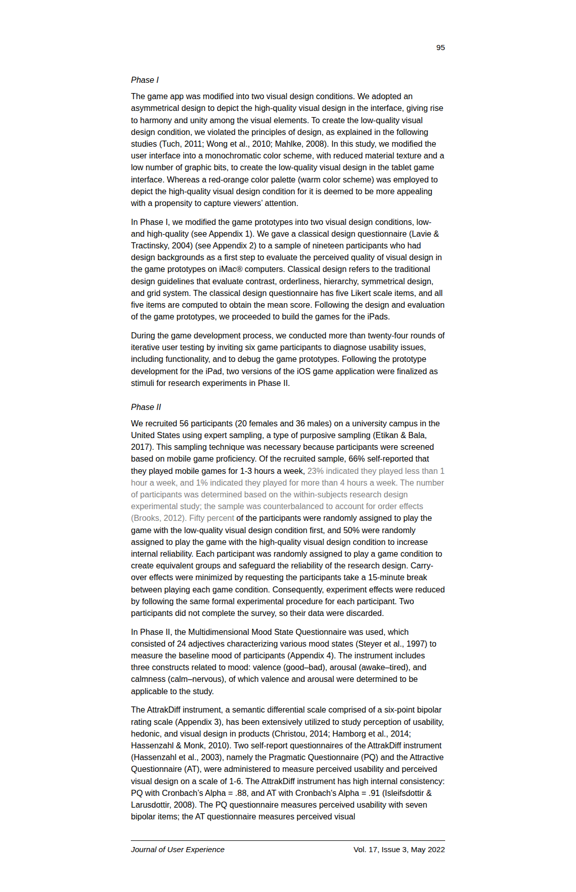95
Phase I
The game app was modified into two visual design conditions. We adopted an asymmetrical design to depict the high-quality visual design in the interface, giving rise to harmony and unity among the visual elements. To create the low-quality visual design condition, we violated the principles of design, as explained in the following studies (Tuch, 2011; Wong et al., 2010; Mahlke, 2008). In this study, we modified the user interface into a monochromatic color scheme, with reduced material texture and a low number of graphic bits, to create the low-quality visual design in the tablet game interface. Whereas a red-orange color palette (warm color scheme) was employed to depict the high-quality visual design condition for it is deemed to be more appealing with a propensity to capture viewers’ attention.
In Phase I, we modified the game prototypes into two visual design conditions, low- and high-quality (see Appendix 1). We gave a classical design questionnaire (Lavie & Tractinsky, 2004) (see Appendix 2) to a sample of nineteen participants who had design backgrounds as a first step to evaluate the perceived quality of visual design in the game prototypes on iMac® computers. Classical design refers to the traditional design guidelines that evaluate contrast, orderliness, hierarchy, symmetrical design, and grid system. The classical design questionnaire has five Likert scale items, and all five items are computed to obtain the mean score. Following the design and evaluation of the game prototypes, we proceeded to build the games for the iPads.
During the game development process, we conducted more than twenty-four rounds of iterative user testing by inviting six game participants to diagnose usability issues, including functionality, and to debug the game prototypes. Following the prototype development for the iPad, two versions of the iOS game application were finalized as stimuli for research experiments in Phase II.
Phase II
We recruited 56 participants (20 females and 36 males) on a university campus in the United States using expert sampling, a type of purposive sampling (Etikan & Bala, 2017). This sampling technique was necessary because participants were screened based on mobile game proficiency. Of the recruited sample, 66% self-reported that they played mobile games for 1-3 hours a week, 23% indicated they played less than 1 hour a week, and 1% indicated they played for more than 4 hours a week. The number of participants was determined based on the within-subjects research design experimental study; the sample was counterbalanced to account for order effects (Brooks, 2012). Fifty percent of the participants were randomly assigned to play the game with the low-quality visual design condition first, and 50% were randomly assigned to play the game with the high-quality visual design condition to increase internal reliability. Each participant was randomly assigned to play a game condition to create equivalent groups and safeguard the reliability of the research design. Carry-over effects were minimized by requesting the participants take a 15-minute break between playing each game condition. Consequently, experiment effects were reduced by following the same formal experimental procedure for each participant. Two participants did not complete the survey, so their data were discarded.
In Phase II, the Multidimensional Mood State Questionnaire was used, which consisted of 24 adjectives characterizing various mood states (Steyer et al., 1997) to measure the baseline mood of participants (Appendix 4). The instrument includes three constructs related to mood: valence (good–bad), arousal (awake–tired), and calmness (calm–nervous), of which valence and arousal were determined to be applicable to the study.
The AttrakDiff instrument, a semantic differential scale comprised of a six-point bipolar rating scale (Appendix 3), has been extensively utilized to study perception of usability, hedonic, and visual design in products (Christou, 2014; Hamborg et al., 2014; Hassenzahl & Monk, 2010). Two self-report questionnaires of the AttrakDiff instrument (Hassenzahl et al., 2003), namely the Pragmatic Questionnaire (PQ) and the Attractive Questionnaire (AT), were administered to measure perceived usability and perceived visual design on a scale of 1-6. The AttrakDiff instrument has high internal consistency: PQ with Cronbach’s Alpha = .88, and AT with Cronbach's Alpha = .91 (Isleifsdottir & Larusdottir, 2008). The PQ questionnaire measures perceived usability with seven bipolar items; the AT questionnaire measures perceived visual
Journal of User Experience Vol. 17, Issue 3, May 2022